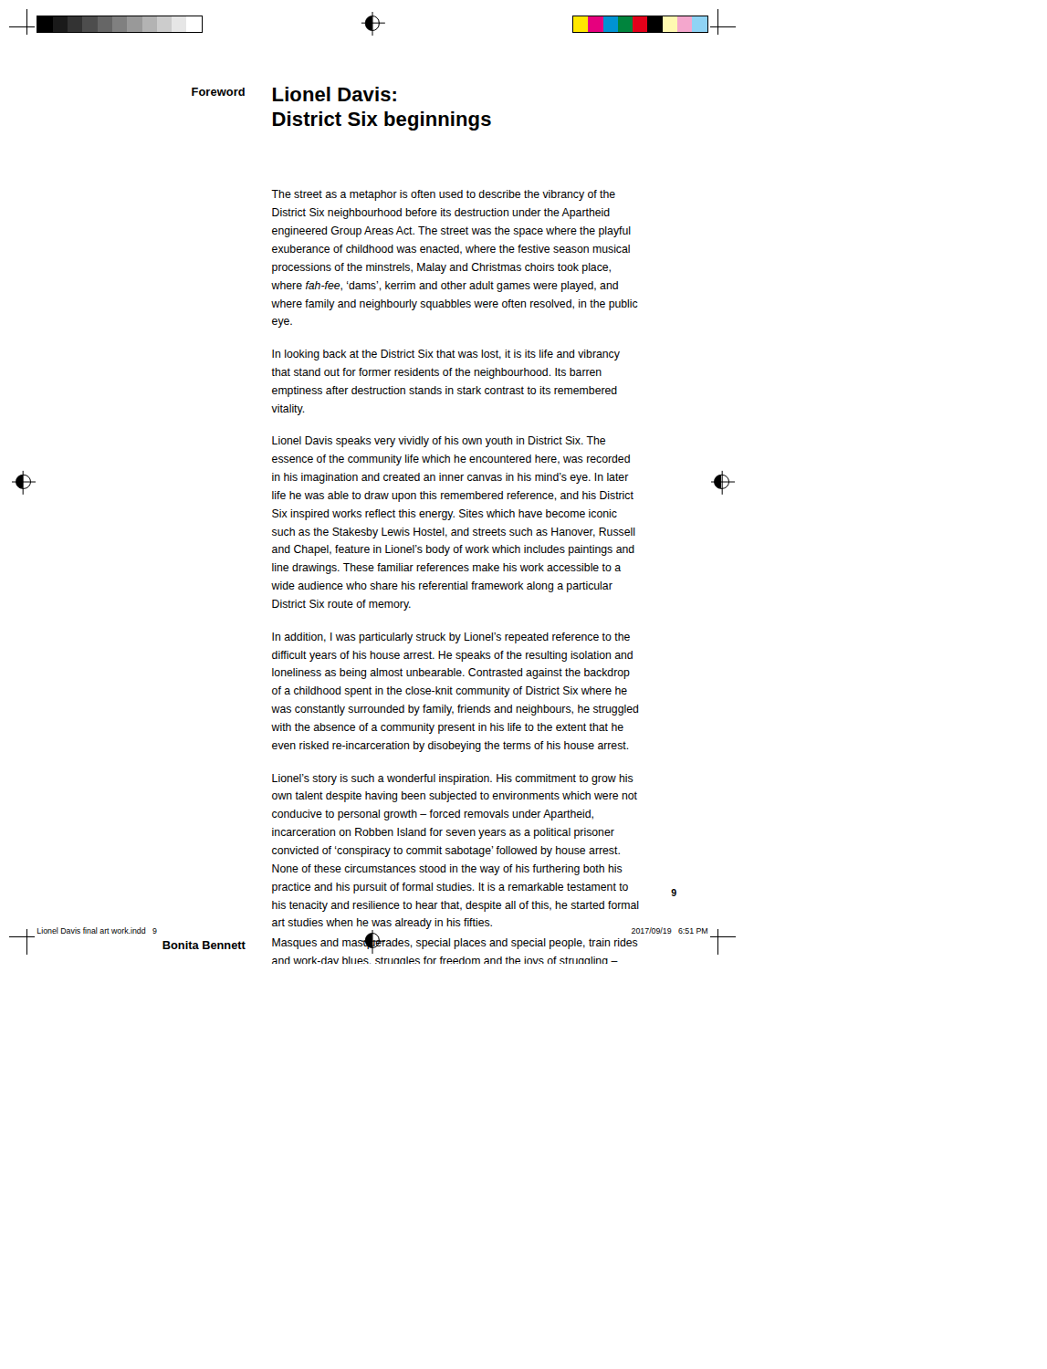Foreword
Lionel Davis:
District Six beginnings
The street as a metaphor is often used to describe the vibrancy of the District Six neighbourhood before its destruction under the Apartheid engineered Group Areas Act. The street was the space where the playful exuberance of childhood was enacted, where the festive season musical processions of the minstrels, Malay and Christmas choirs took place, where fah-fee, ‘dams’, kerrim and other adult games were played, and where family and neighbourly squabbles were often resolved, in the public eye.
In looking back at the District Six that was lost, it is its life and vibrancy that stand out for former residents of the neighbourhood. Its barren emptiness after destruction stands in stark contrast to its remembered vitality.
Lionel Davis speaks very vividly of his own youth in District Six. The essence of the community life which he encountered here, was recorded in his imagination and created an inner canvas in his mind’s eye. In later life he was able to draw upon this remembered reference, and his District Six inspired works reflect this energy. Sites which have become iconic such as the Stakesby Lewis Hostel, and streets such as Hanover, Russell and Chapel, feature in Lionel’s body of work which includes paintings and line drawings. These familiar references make his work accessible to a wide audience who share his referential framework along a particular District Six route of memory.
In addition, I was particularly struck by Lionel’s repeated reference to the difficult years of his house arrest. He speaks of the resulting isolation and loneliness as being almost unbearable. Contrasted against the backdrop of a childhood spent in the close-knit community of District Six where he was constantly surrounded by family, friends and neighbours, he struggled with the absence of a community present in his life to the extent that he even risked re-incarceration by disobeying the terms of his house arrest.
Lionel’s story is such a wonderful inspiration. His commitment to grow his own talent despite having been subjected to environments which were not conducive to personal growth – forced removals under Apartheid, incarceration on Robben Island for seven years as a political prisoner convicted of ‘conspiracy to commit sabotage’ followed by house arrest. None of these circumstances stood in the way of his furthering both his practice and his pursuit of formal studies. It is a remarkable testament to his tenacity and resilience to hear that, despite all of this, he started formal art studies when he was already in his fifties.
Bonita Bennett
Bonita Bennett is director of
the District Six Museum
Masques and masquerades, special places and special people, train rides and work-day blues, struggles for freedom and the joys of struggling – Gathering Strands presents a wonderfully layered encounter with Lionel Davis’s artistic works as well as his life.
9
Lionel Davis final art work.indd 9
2017/09/19 6:51 PM